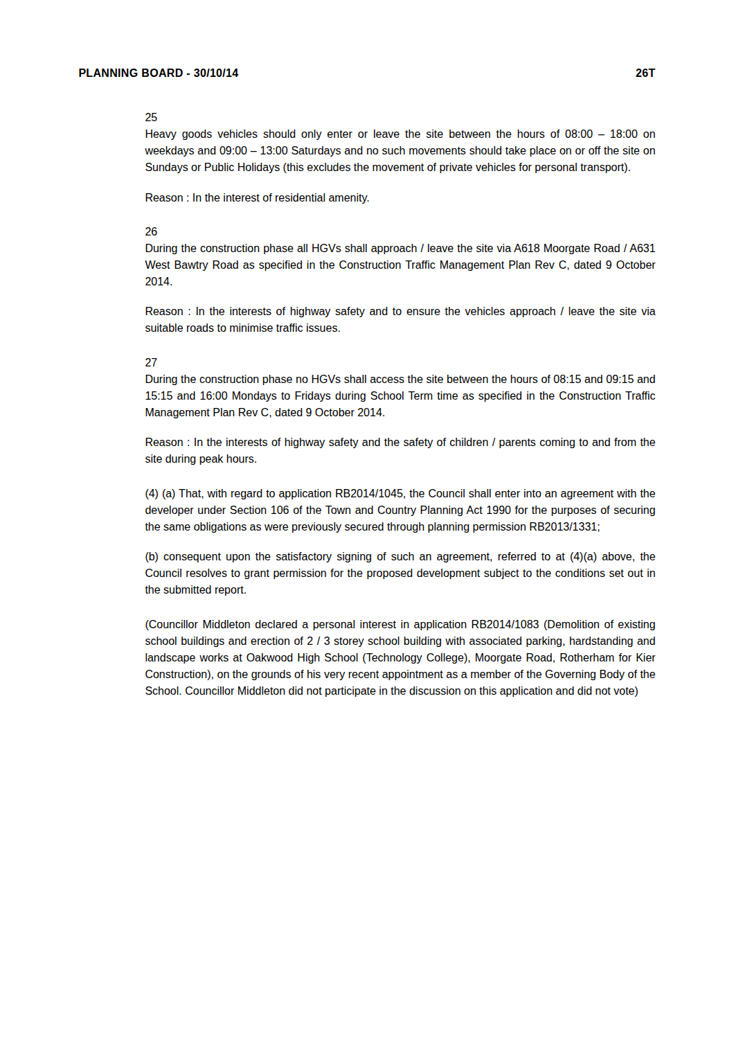PLANNING BOARD - 30/10/14 26T
25
Heavy goods vehicles should only enter or leave the site between the hours of 08:00 – 18:00 on weekdays and 09:00 – 13:00 Saturdays and no such movements should take place on or off the site on Sundays or Public Holidays (this excludes the movement of private vehicles for personal transport).
Reason : In the interest of residential amenity.
26
During the construction phase all HGVs shall approach / leave the site via A618 Moorgate Road / A631 West Bawtry Road as specified in the Construction Traffic Management Plan Rev C, dated 9 October 2014.
Reason : In the interests of highway safety and to ensure the vehicles approach / leave the site via suitable roads to minimise traffic issues.
27
During the construction phase no HGVs shall access the site between the hours of 08:15 and 09:15 and 15:15 and 16:00 Mondays to Fridays during School Term time as specified in the Construction Traffic Management Plan Rev C, dated 9 October 2014.
Reason : In the interests of highway safety and the safety of children / parents coming to and from the site during peak hours.
(4) (a) That, with regard to application RB2014/1045, the Council shall enter into an agreement with the developer under Section 106 of the Town and Country Planning Act 1990 for the purposes of securing the same obligations as were previously secured through planning permission RB2013/1331;
(b) consequent upon the satisfactory signing of such an agreement, referred to at (4)(a) above, the Council resolves to grant permission for the proposed development subject to the conditions set out in the submitted report.
(Councillor Middleton declared a personal interest in application RB2014/1083 (Demolition of existing school buildings and erection of 2 / 3 storey school building with associated parking, hardstanding and landscape works at Oakwood High School (Technology College), Moorgate Road, Rotherham for Kier Construction), on the grounds of his very recent appointment as a member of the Governing Body of the School. Councillor Middleton did not participate in the discussion on this application and did not vote)